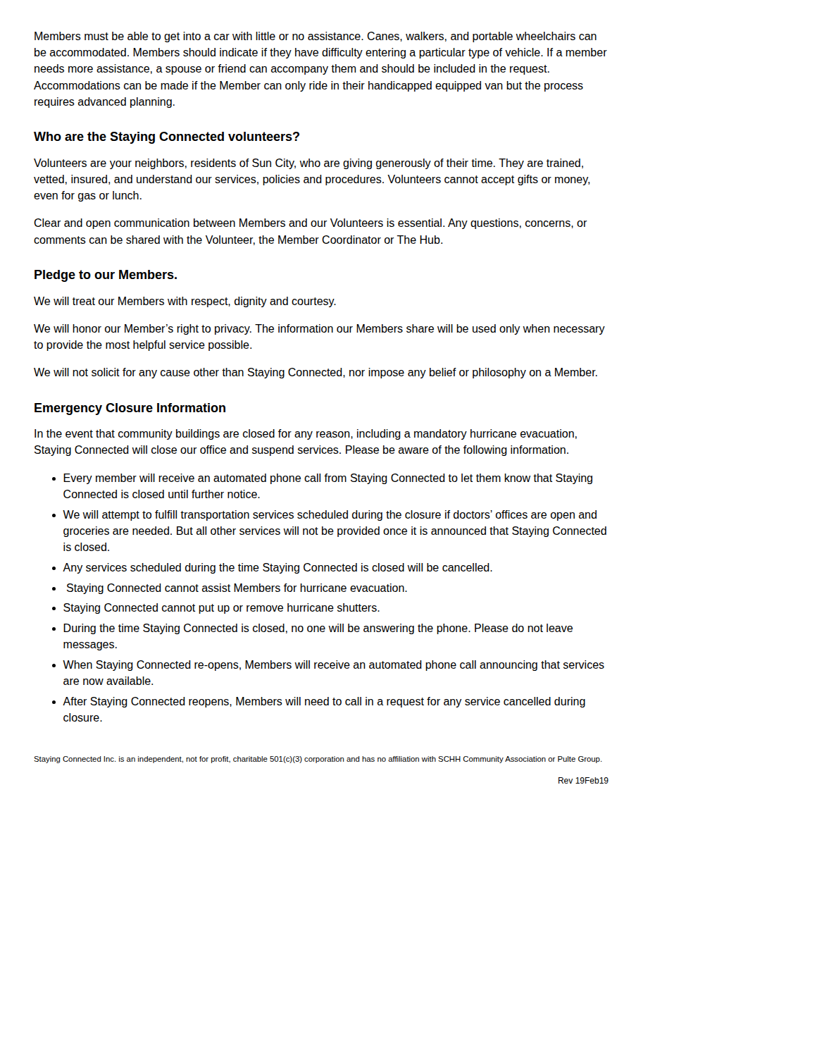Members must be able to get into a car with little or no assistance. Canes, walkers, and portable wheelchairs can be accommodated. Members should indicate if they have difficulty entering a particular type of vehicle. If a member needs more assistance, a spouse or friend can accompany them and should be included in the request. Accommodations can be made if the Member can only ride in their handicapped equipped van but the process requires advanced planning.
Who are the Staying Connected volunteers?
Volunteers are your neighbors, residents of Sun City, who are giving generously of their time. They are trained, vetted, insured, and understand our services, policies and procedures. Volunteers cannot accept gifts or money, even for gas or lunch.
Clear and open communication between Members and our Volunteers is essential. Any questions, concerns, or comments can be shared with the Volunteer, the Member Coordinator or The Hub.
Pledge to our Members.
We will treat our Members with respect, dignity and courtesy.
We will honor our Member’s right to privacy. The information our Members share will be used only when necessary to provide the most helpful service possible.
We will not solicit for any cause other than Staying Connected, nor impose any belief or philosophy on a Member.
Emergency Closure Information
In the event that community buildings are closed for any reason, including a mandatory hurricane evacuation, Staying Connected will close our office and suspend services. Please be aware of the following information.
Every member will receive an automated phone call from Staying Connected to let them know that Staying Connected is closed until further notice.
We will attempt to fulfill transportation services scheduled during the closure if doctors’ offices are open and groceries are needed. But all other services will not be provided once it is announced that Staying Connected is closed.
Any services scheduled during the time Staying Connected is closed will be cancelled.
Staying Connected cannot assist Members for hurricane evacuation.
Staying Connected cannot put up or remove hurricane shutters.
During the time Staying Connected is closed, no one will be answering the phone. Please do not leave messages.
When Staying Connected re-opens, Members will receive an automated phone call announcing that services are now available.
After Staying Connected reopens, Members will need to call in a request for any service cancelled during closure.
Staying Connected Inc. is an independent, not for profit, charitable 501(c)(3) corporation and has no affiliation with SCHH Community Association or Pulte Group.
Rev 19Feb19